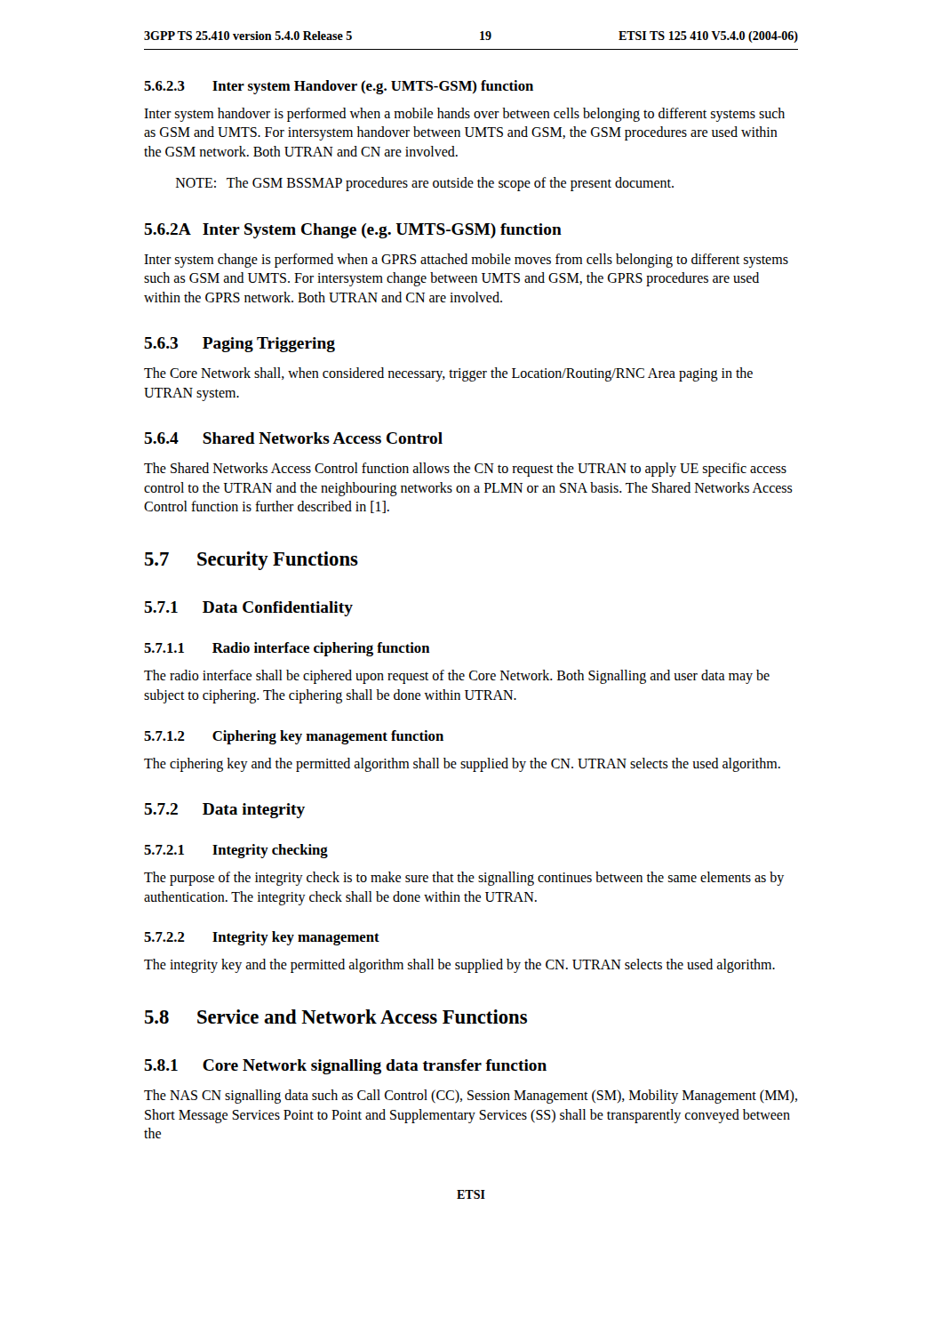3GPP TS 25.410 version 5.4.0 Release 5 19 ETSI TS 125 410 V5.4.0 (2004-06)
5.6.2.3 Inter system Handover (e.g. UMTS-GSM) function
Inter system handover is performed when a mobile hands over between cells belonging to different systems such as GSM and UMTS. For intersystem handover between UMTS and GSM, the GSM procedures are used within the GSM network. Both UTRAN and CN are involved.
NOTE: The GSM BSSMAP procedures are outside the scope of the present document.
5.6.2AInter System Change (e.g. UMTS-GSM) function
Inter system change is performed when a GPRS attached mobile moves from cells belonging to different systems such as GSM and UMTS. For intersystem change between UMTS and GSM, the GPRS procedures are used within the GPRS network. Both UTRAN and CN are involved.
5.6.3 Paging Triggering
The Core Network shall, when considered necessary, trigger the Location/Routing/RNC Area paging in the UTRAN system.
5.6.4 Shared Networks Access Control
The Shared Networks Access Control function allows the CN to request the UTRAN to apply UE specific access control to the UTRAN and the neighbouring networks on a PLMN or an SNA basis. The Shared Networks Access Control function is further described in [1].
5.7 Security Functions
5.7.1 Data Confidentiality
5.7.1.1 Radio interface ciphering function
The radio interface shall be ciphered upon request of the Core Network. Both Signalling and user data may be subject to ciphering. The ciphering shall be done within UTRAN.
5.7.1.2 Ciphering key management function
The ciphering key and the permitted algorithm shall be supplied by the CN. UTRAN selects the used algorithm.
5.7.2 Data integrity
5.7.2.1 Integrity checking
The purpose of the integrity check is to make sure that the signalling continues between the same elements as by authentication. The integrity check shall be done within the UTRAN.
5.7.2.2 Integrity key management
The integrity key and the permitted algorithm shall be supplied by the CN. UTRAN selects the used algorithm.
5.8 Service and Network Access Functions
5.8.1 Core Network signalling data transfer function
The NAS CN signalling data such as Call Control (CC), Session Management (SM), Mobility Management (MM), Short Message Services Point to Point and Supplementary Services (SS) shall be transparently conveyed between the
ETSI